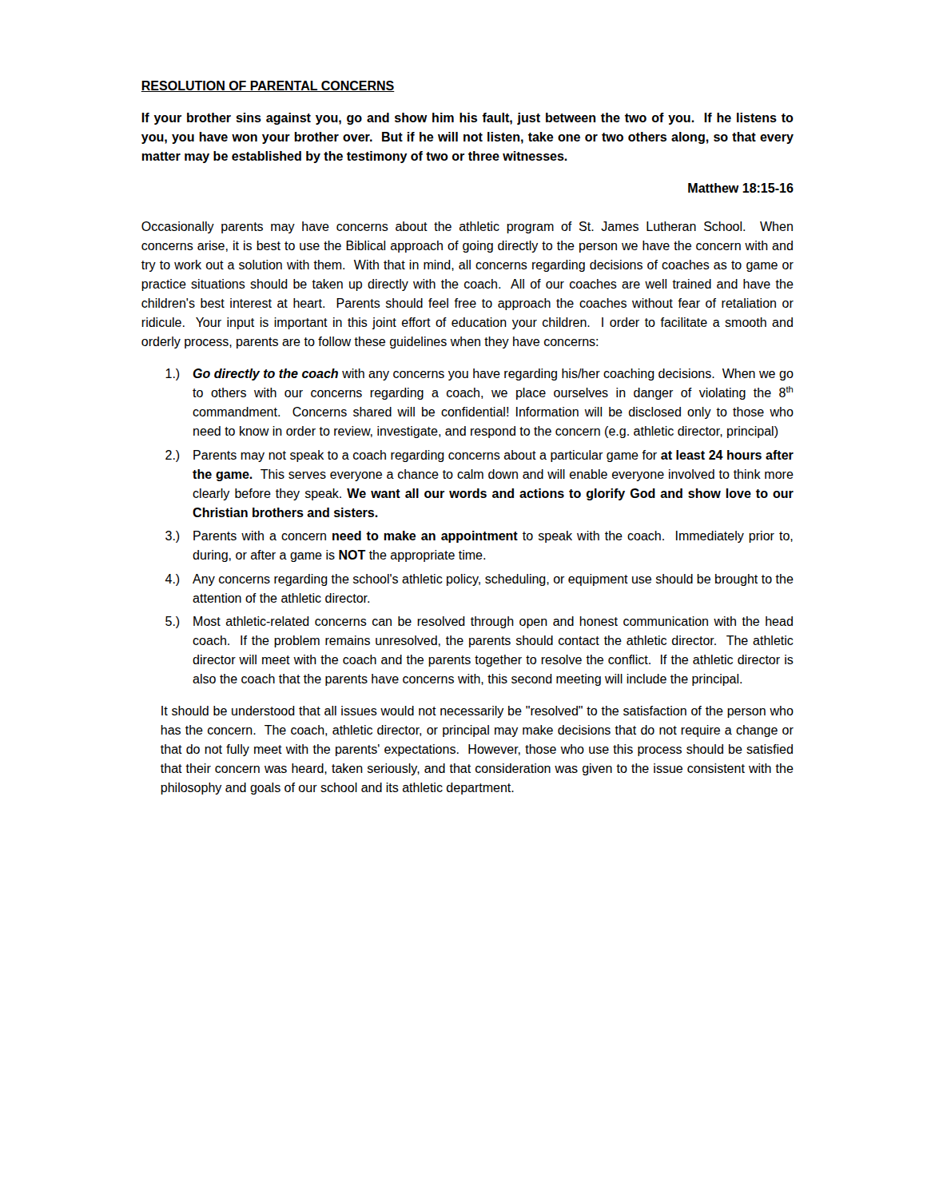RESOLUTION OF PARENTAL CONCERNS
If your brother sins against you, go and show him his fault, just between the two of you. If he listens to you, you have won your brother over. But if he will not listen, take one or two others along, so that every matter may be established by the testimony of two or three witnesses.
Matthew 18:15-16
Occasionally parents may have concerns about the athletic program of St. James Lutheran School. When concerns arise, it is best to use the Biblical approach of going directly to the person we have the concern with and try to work out a solution with them. With that in mind, all concerns regarding decisions of coaches as to game or practice situations should be taken up directly with the coach. All of our coaches are well trained and have the children's best interest at heart. Parents should feel free to approach the coaches without fear of retaliation or ridicule. Your input is important in this joint effort of education your children. I order to facilitate a smooth and orderly process, parents are to follow these guidelines when they have concerns:
Go directly to the coach with any concerns you have regarding his/her coaching decisions. When we go to others with our concerns regarding a coach, we place ourselves in danger of violating the 8th commandment. Concerns shared will be confidential! Information will be disclosed only to those who need to know in order to review, investigate, and respond to the concern (e.g. athletic director, principal)
Parents may not speak to a coach regarding concerns about a particular game for at least 24 hours after the game. This serves everyone a chance to calm down and will enable everyone involved to think more clearly before they speak. We want all our words and actions to glorify God and show love to our Christian brothers and sisters.
Parents with a concern need to make an appointment to speak with the coach. Immediately prior to, during, or after a game is NOT the appropriate time.
Any concerns regarding the school's athletic policy, scheduling, or equipment use should be brought to the attention of the athletic director.
Most athletic-related concerns can be resolved through open and honest communication with the head coach. If the problem remains unresolved, the parents should contact the athletic director. The athletic director will meet with the coach and the parents together to resolve the conflict. If the athletic director is also the coach that the parents have concerns with, this second meeting will include the principal.
It should be understood that all issues would not necessarily be "resolved" to the satisfaction of the person who has the concern. The coach, athletic director, or principal may make decisions that do not require a change or that do not fully meet with the parents' expectations. However, those who use this process should be satisfied that their concern was heard, taken seriously, and that consideration was given to the issue consistent with the philosophy and goals of our school and its athletic department.